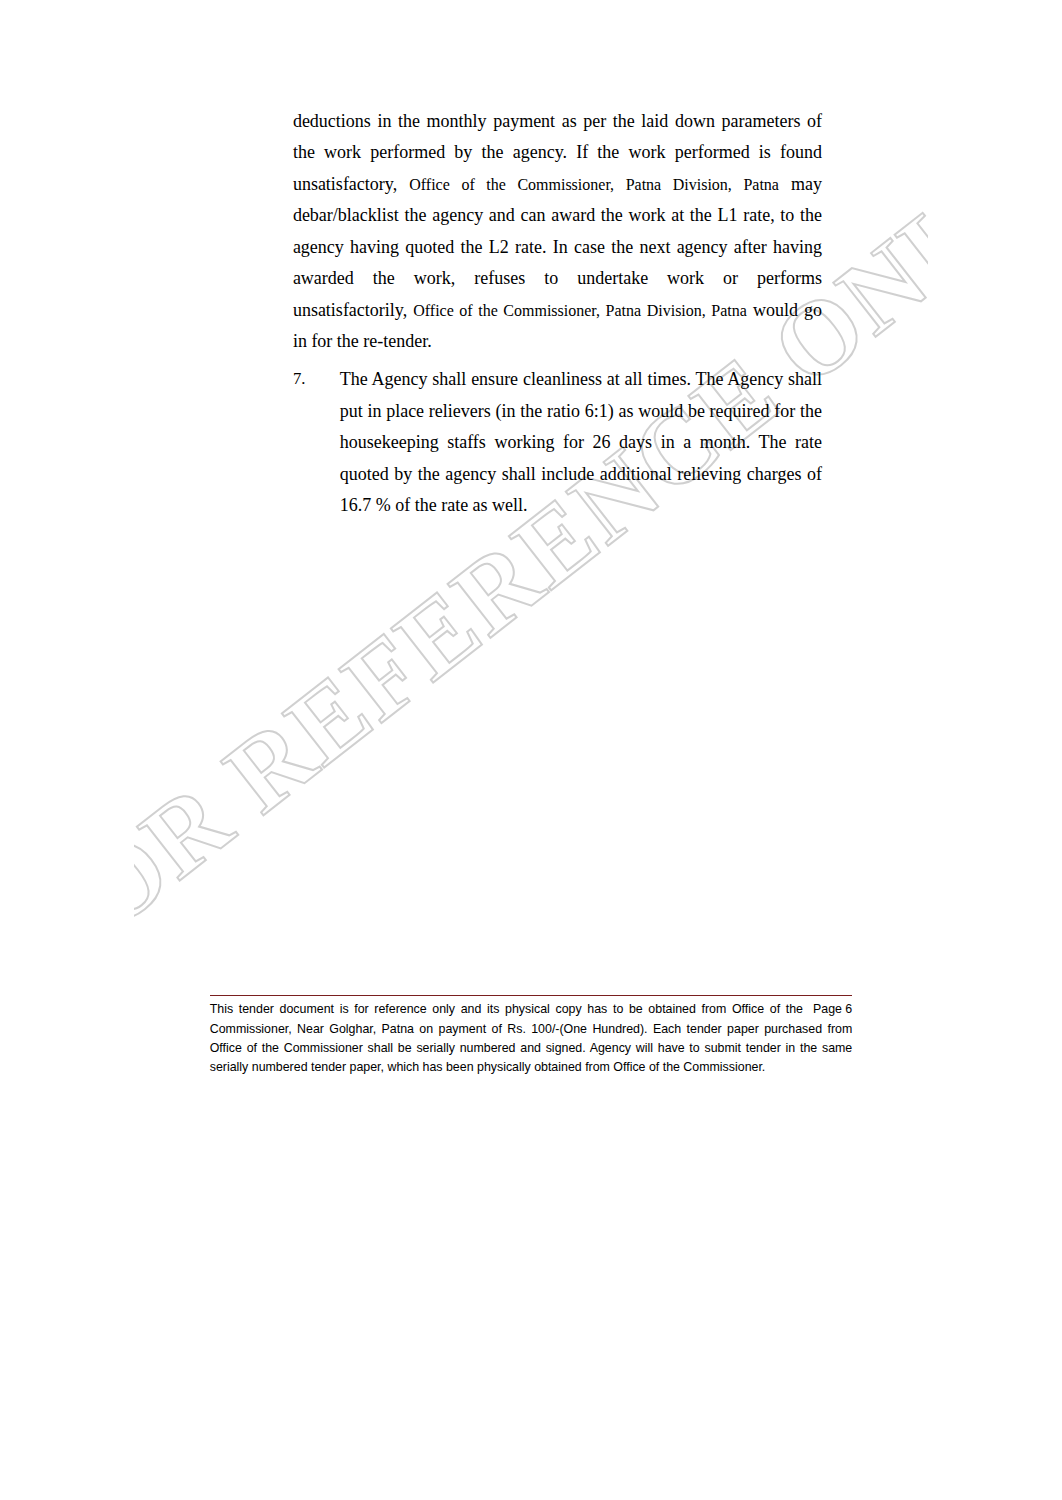FOR REFERENCE ONLY
deductions in the monthly payment as per the laid down parameters of the work performed by the agency. If the work performed is found unsatisfactory, Office of the Commissioner, Patna Division, Patna may debar/blacklist the agency and can award the work at the L1 rate, to the agency having quoted the L2 rate. In case the next agency after having awarded the work, refuses to undertake work or performs unsatisfactorily, Office of the Commissioner, Patna Division, Patna would go in for the re-tender.
7. The Agency shall ensure cleanliness at all times. The Agency shall put in place relievers (in the ratio 6:1) as would be required for the housekeeping staffs working for 26 days in a month. The rate quoted by the agency shall include additional relieving charges of 16.7 % of the rate as well.
Page 6 This tender document is for reference only and its physical copy has to be obtained from Office of the Commissioner, Near Golghar, Patna on payment of Rs. 100/-(One Hundred). Each tender paper purchased from Office of the Commissioner shall be serially numbered and signed. Agency will have to submit tender in the same serially numbered tender paper, which has been physically obtained from Office of the Commissioner.